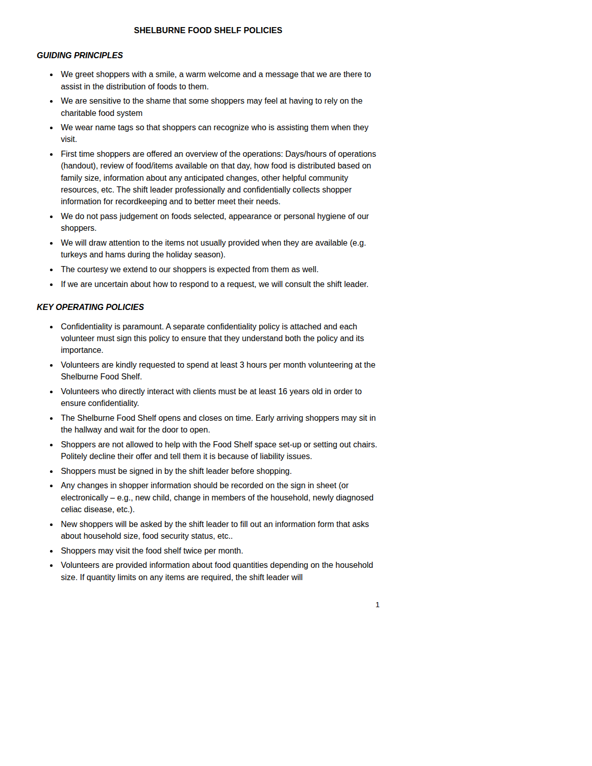SHELBURNE FOOD SHELF POLICIES
GUIDING PRINCIPLES
We greet shoppers with a smile, a warm welcome and a message that we are there to assist in the distribution of foods to them.
We are sensitive to the shame that some shoppers may feel at having to rely on the charitable food system
We wear name tags so that shoppers can recognize who is assisting them when they visit.
First time shoppers are offered an overview of the operations: Days/hours of operations (handout), review of food/items available on that day, how food is distributed based on family size, information about any anticipated changes, other helpful community resources, etc. The shift leader professionally and confidentially collects shopper information for recordkeeping and to better meet their needs.
We do not pass judgement on foods selected, appearance or personal hygiene of our shoppers.
We will draw attention to the items not usually provided when they are available (e.g. turkeys and hams during the holiday season).
The courtesy we extend to our shoppers is expected from them as well.
If we are uncertain about how to respond to a request, we will consult the shift leader.
KEY OPERATING POLICIES
Confidentiality is paramount. A separate confidentiality policy is attached and each volunteer must sign this policy to ensure that they understand both the policy and its importance.
Volunteers are kindly requested to spend at least 3 hours per month volunteering at the Shelburne Food Shelf.
Volunteers who directly interact with clients must be at least 16 years old in order to ensure confidentiality.
The Shelburne Food Shelf opens and closes on time. Early arriving shoppers may sit in the hallway and wait for the door to open.
Shoppers are not allowed to help with the Food Shelf space set-up or setting out chairs. Politely decline their offer and tell them it is because of liability issues.
Shoppers must be signed in by the shift leader before shopping.
Any changes in shopper information should be recorded on the sign in sheet (or electronically – e.g., new child, change in members of the household, newly diagnosed celiac disease, etc.).
New shoppers will be asked by the shift leader to fill out an information form that asks about household size, food security status, etc..
Shoppers may visit the food shelf twice per month.
Volunteers are provided information about food quantities depending on the household size. If quantity limits on any items are required, the shift leader will
1